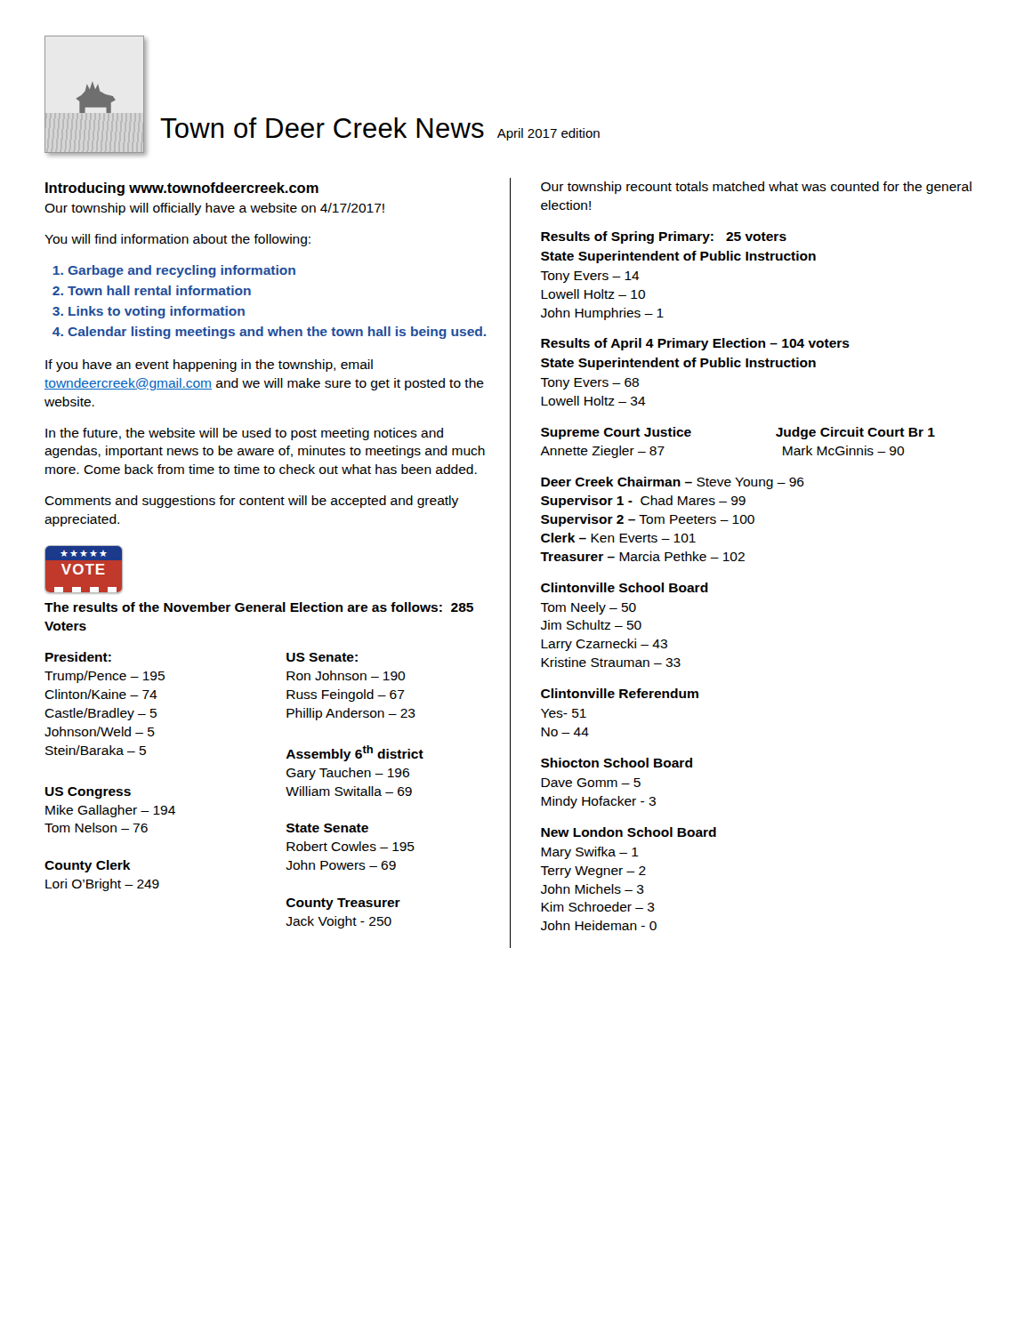Town of Deer Creek News
April 2017 edition
Introducing www.townofdeercreek.com
Our township will officially have a website on 4/17/2017!
You will find information about the following:
Garbage and recycling information
Town hall rental information
Links to voting information
Calendar listing meetings and when the town hall is being used.
If you have an event happening in the township, email towndeercreek@gmail.com and we will make sure to get it posted to the website.
In the future, the website will be used to post meeting notices and agendas, important news to be aware of, minutes to meetings and much more. Come back from time to time to check out what has been added.
Comments and suggestions for content will be accepted and greatly appreciated.
★★★★★
VOTE
The results of the November General Election are as follows: 285 Voters
President: US Senate:
Trump/Pence – 195 Ron Johnson – 190
Clinton/Kaine – 74 Russ Feingold – 67
Castle/Bradley – 5 Phillip Anderson – 23
Johnson/Weld – 5
Stein/Baraka – 5 Assembly 6th district
Gary Tauchen – 196
US Congress William Switalla – 69
Mike Gallagher – 194
Tom Nelson – 76 State Senate
Robert Cowles – 195
County Clerk John Powers – 69
Lori O’Bright – 249
County Treasurer
Jack Voight - 250
Our township recount totals matched what was counted for the general election!
Results of Spring Primary: 25 voters
State Superintendent of Public Instruction
Tony Evers – 14
Lowell Holtz – 10
John Humphries – 1
Results of April 4 Primary Election – 104 voters
State Superintendent of Public Instruction
Tony Evers – 68
Lowell Holtz – 34
Supreme Court Justice Judge Circuit Court Br 1
Annette Ziegler – 87 Mark McGinnis – 90
Deer Creek Chairman – Steve Young – 96
Supervisor 1 - Chad Mares – 99
Supervisor 2 – Tom Peeters – 100
Clerk – Ken Everts – 101
Treasurer – Marcia Pethke – 102
Clintonville School Board
Tom Neely – 50
Jim Schultz – 50
Larry Czarnecki – 43
Kristine Strauman – 33
Clintonville Referendum
Yes- 51
No – 44
Shiocton School Board
Dave Gomm – 5
Mindy Hofacker - 3
New London School Board
Mary Swifka – 1
Terry Wegner – 2
John Michels – 3
Kim Schroeder – 3
John Heideman - 0